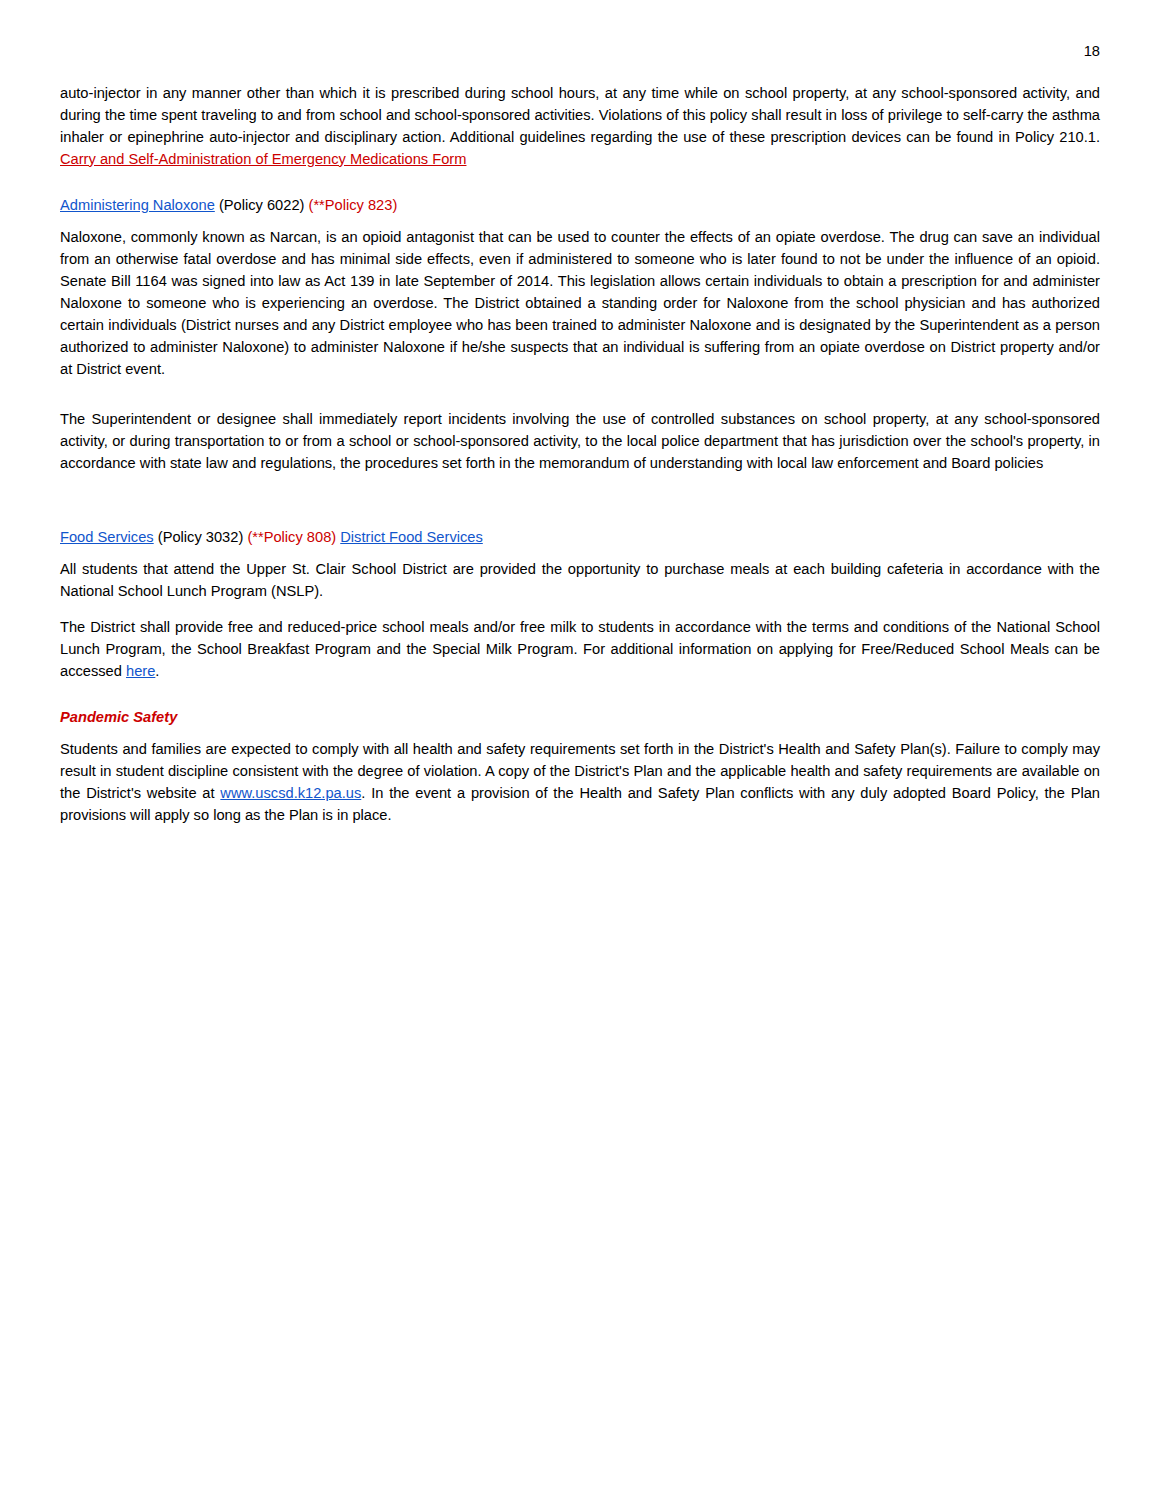18
auto-injector in any manner other than which it is prescribed during school hours, at any time while on school property, at any school-sponsored activity, and during the time spent traveling to and from school and school-sponsored activities. Violations of this policy shall result in loss of privilege to self-carry the asthma inhaler or epinephrine auto-injector and disciplinary action. Additional guidelines regarding the use of these prescription devices can be found in Policy 210.1. Carry and Self-Administration of Emergency Medications Form
Administering Naloxone (Policy 6022) (**Policy 823)
Naloxone, commonly known as Narcan, is an opioid antagonist that can be used to counter the effects of an opiate overdose. The drug can save an individual from an otherwise fatal overdose and has minimal side effects, even if administered to someone who is later found to not be under the influence of an opioid. Senate Bill 1164 was signed into law as Act 139 in late September of 2014. This legislation allows certain individuals to obtain a prescription for and administer Naloxone to someone who is experiencing an overdose. The District obtained a standing order for Naloxone from the school physician and has authorized certain individuals (District nurses and any District employee who has been trained to administer Naloxone and is designated by the Superintendent as a person authorized to administer Naloxone) to administer Naloxone if he/she suspects that an individual is suffering from an opiate overdose on District property and/or at District event.
The Superintendent or designee shall immediately report incidents involving the use of controlled substances on school property, at any school-sponsored activity, or during transportation to or from a school or school-sponsored activity, to the local police department that has jurisdiction over the school's property, in accordance with state law and regulations, the procedures set forth in the memorandum of understanding with local law enforcement and Board policies
Food Services (Policy 3032) (**Policy 808) District Food Services
All students that attend the Upper St. Clair School District are provided the opportunity to purchase meals at each building cafeteria in accordance with the National School Lunch Program (NSLP).
The District shall provide free and reduced-price school meals and/or free milk to students in accordance with the terms and conditions of the National School Lunch Program, the School Breakfast Program and the Special Milk Program. For additional information on applying for Free/Reduced School Meals can be accessed here.
Pandemic Safety
Students and families are expected to comply with all health and safety requirements set forth in the District's Health and Safety Plan(s). Failure to comply may result in student discipline consistent with the degree of violation. A copy of the District's Plan and the applicable health and safety requirements are available on the District's website at www.uscsd.k12.pa.us. In the event a provision of the Health and Safety Plan conflicts with any duly adopted Board Policy, the Plan provisions will apply so long as the Plan is in place.